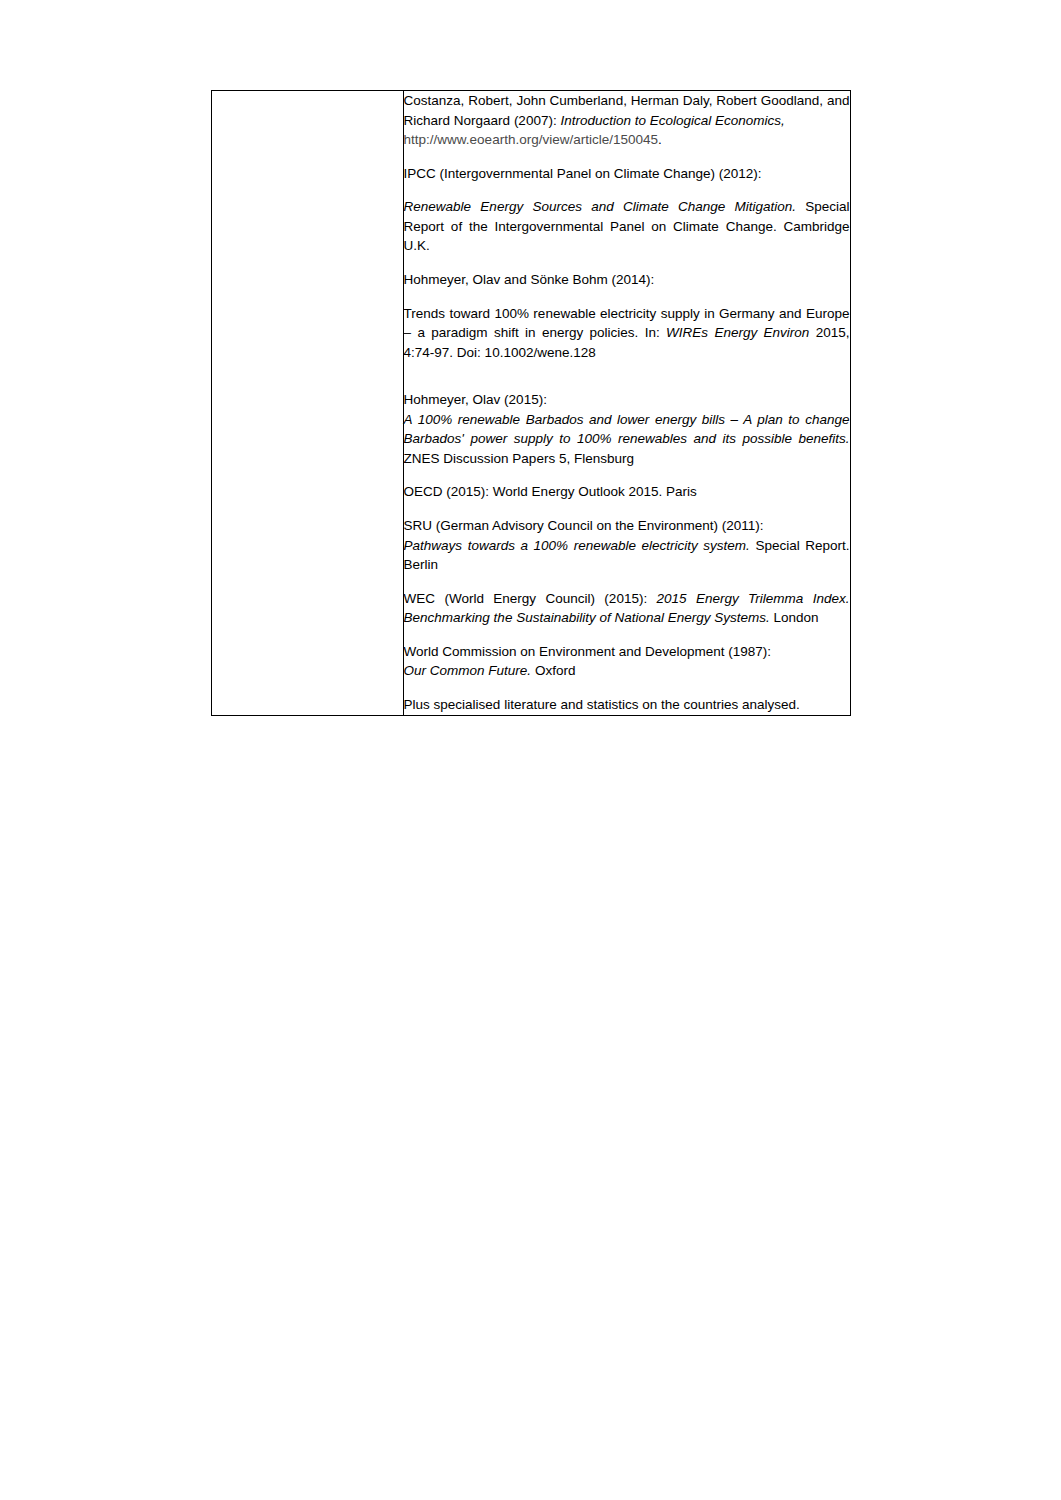| | Costanza, Robert, John Cumberland, Herman Daly, Robert Goodland, and Richard Norgaard (2007): Introduction to Ecological Economics, http://www.eoearth.org/view/article/150045 . IPCC (Intergovernmental Panel on Climate Change) (2012): Renewable Energy Sources and Climate Change Mitigation. Special Report of the Intergovernmental Panel on Climate Change. Cambridge U.K. Hohmeyer, Olav and Sönke Bohm (2014): Trends toward 100% renewable electricity supply in Germany and Europe – a paradigm shift in energy policies. In: WIREs Energy Environ 2015, 4:74-97. Doi: 10.1002/wene.128 Hohmeyer, Olav (2015): A 100% renewable Barbados and lower energy bills – A plan to change Barbados' power supply to 100% renewables and its possible benefits. ZNES Discussion Papers 5, Flensburg OECD (2015): World Energy Outlook 2015. Paris SRU (German Advisory Council on the Environment) (2011): Pathways towards a 100% renewable electricity system. Special Report. Berlin WEC (World Energy Council) (2015): 2015 Energy Trilemma Index. Benchmarking the Sustainability of National Energy Systems. London World Commission on Environment and Development (1987): Our Common Future. Oxford Plus specialised literature and statistics on the countries analysed. |